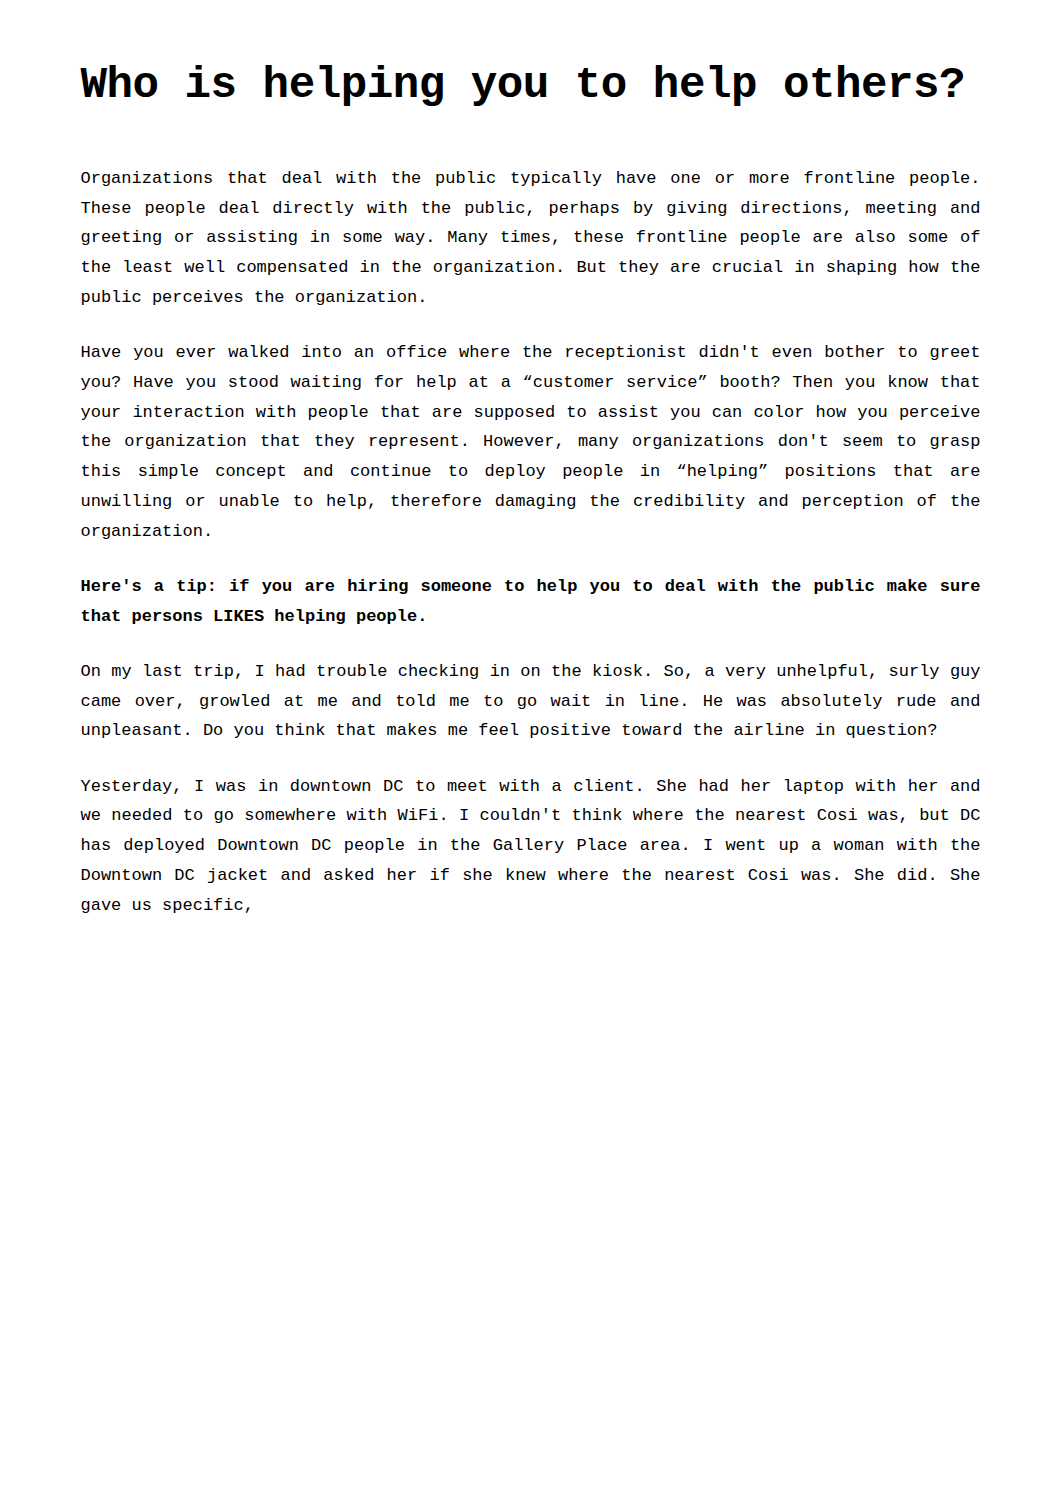Who is helping you to help others?
Organizations that deal with the public typically have one or more frontline people. These people deal directly with the public, perhaps by giving directions, meeting and greeting or assisting in some way. Many times, these frontline people are also some of the least well compensated in the organization. But they are crucial in shaping how the public perceives the organization.
Have you ever walked into an office where the receptionist didn't even bother to greet you? Have you stood waiting for help at a “customer service” booth? Then you know that your interaction with people that are supposed to assist you can color how you perceive the organization that they represent. However, many organizations don't seem to grasp this simple concept and continue to deploy people in “helping” positions that are unwilling or unable to help, therefore damaging the credibility and perception of the organization.
Here's a tip: if you are hiring someone to help you to deal with the public make sure that persons LIKES helping people.
On my last trip, I had trouble checking in on the kiosk. So, a very unhelpful, surly guy came over, growled at me and told me to go wait in line. He was absolutely rude and unpleasant. Do you think that makes me feel positive toward the airline in question?
Yesterday, I was in downtown DC to meet with a client. She had her laptop with her and we needed to go somewhere with WiFi. I couldn't think where the nearest Cosi was, but DC has deployed Downtown DC people in the Gallery Place area. I went up a woman with the Downtown DC jacket and asked her if she knew where the nearest Cosi was. She did. She gave us specific,